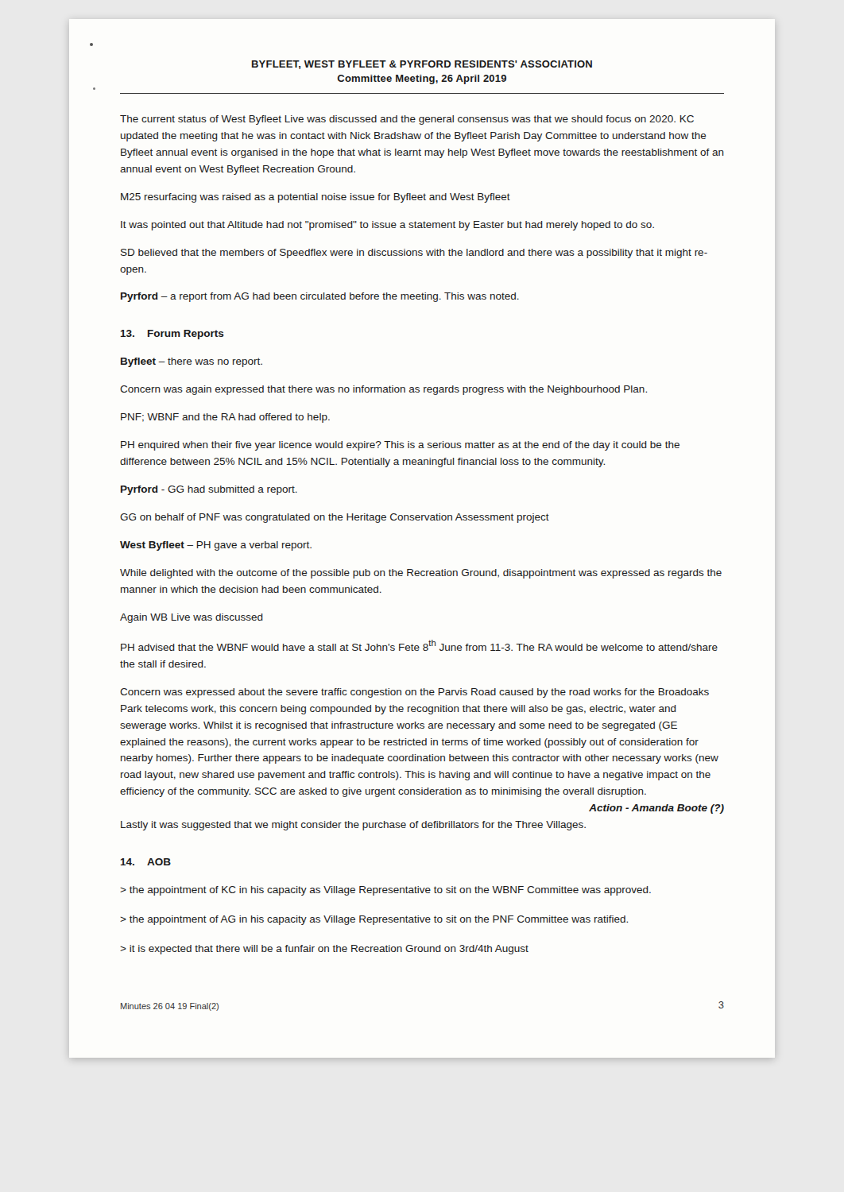BYFLEET, WEST BYFLEET & PYRFORD RESIDENTS' ASSOCIATION
Committee Meeting, 26 April 2019
The current status of West Byfleet Live was discussed and the general consensus was that we should focus on 2020. KC updated the meeting that he was in contact with Nick Bradshaw of the Byfleet Parish Day Committee to understand how the Byfleet annual event is organised in the hope that what is learnt may help West Byfleet move towards the reestablishment of an annual event on West Byfleet Recreation Ground.
M25 resurfacing was raised as a potential noise issue for Byfleet and West Byfleet
It was pointed out that Altitude had not "promised" to issue a statement by Easter but had merely hoped to do so.
SD believed that the members of Speedflex were in discussions with the landlord and there was a possibility that it might re-open.
Pyrford – a report from AG had been circulated before the meeting. This was noted.
13. Forum Reports
Byfleet – there was no report.
Concern was again expressed that there was no information as regards progress with the Neighbourhood Plan.
PNF; WBNF and the RA had offered to help.
PH enquired when their five year licence would expire? This is a serious matter as at the end of the day it could be the difference between 25% NCIL and 15% NCIL. Potentially a meaningful financial loss to the community.
Pyrford - GG had submitted a report.
GG on behalf of PNF was congratulated on the Heritage Conservation Assessment project
West Byfleet – PH gave a verbal report.
While delighted with the outcome of the possible pub on the Recreation Ground, disappointment was expressed as regards the manner in which the decision had been communicated.
Again WB Live was discussed
PH advised that the WBNF would have a stall at St John's Fete 8th June from 11-3. The RA would be welcome to attend/share the stall if desired.
Concern was expressed about the severe traffic congestion on the Parvis Road caused by the road works for the Broadoaks Park telecoms work, this concern being compounded by the recognition that there will also be gas, electric, water and sewerage works. Whilst it is recognised that infrastructure works are necessary and some need to be segregated (GE explained the reasons), the current works appear to be restricted in terms of time worked (possibly out of consideration for nearby homes). Further there appears to be inadequate coordination between this contractor with other necessary works (new road layout, new shared use pavement and traffic controls). This is having and will continue to have a negative impact on the efficiency of the community. SCC are asked to give urgent consideration as to minimising the overall disruption. Action - Amanda Boote (?)
Lastly it was suggested that we might consider the purchase of defibrillators for the Three Villages.
14. AOB
the appointment of KC in his capacity as Village Representative to sit on the WBNF Committee was approved.
the appointment of AG in his capacity as Village Representative to sit on the PNF Committee was ratified.
it is expected that there will be a funfair on the Recreation Ground on 3rd/4th August
Minutes 26 04 19 Final(2)   3